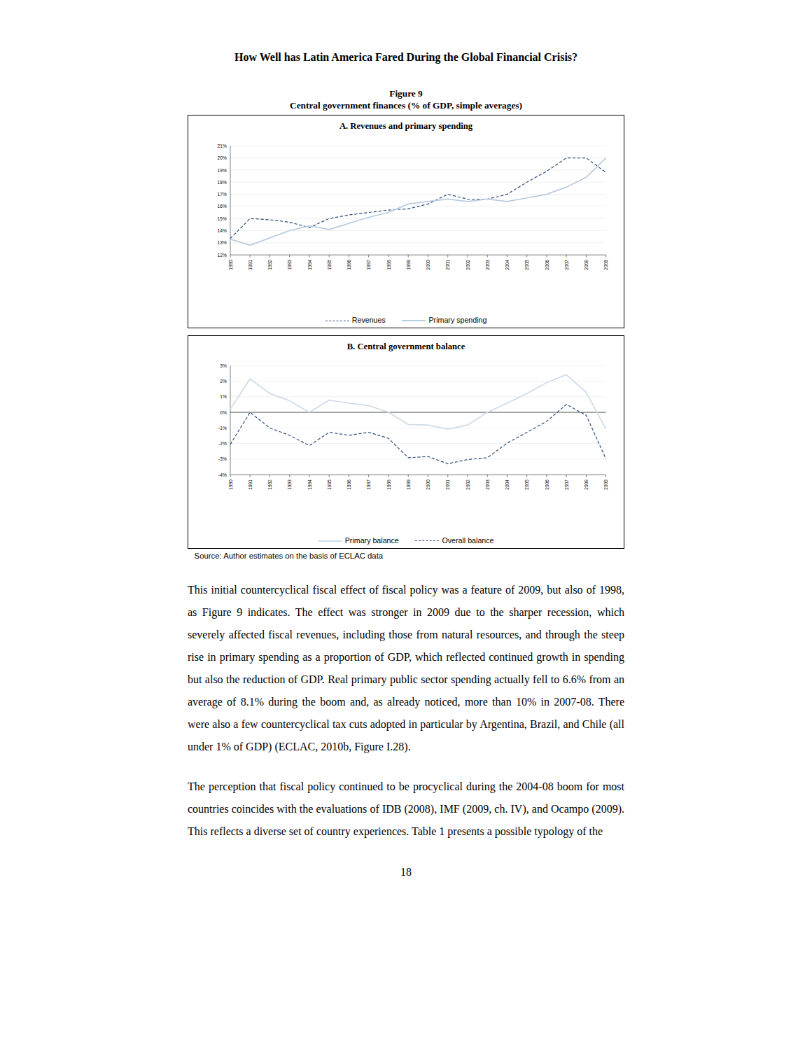How Well has Latin America Fared During the Global Financial Crisis?
Figure 9
Central government finances (% of GDP, simple averages)
A. Revenues and primary spending
21% 20% 19% 18% 17% 16% 15% 14% 13% 12% 1990 1991 1992 1993 1994 1995 1996 1997 1998 1999 2000 2001 2002 2003 2004 2005 2006 2007 2008 2009
Revenues
Primary spending
B. Central government balance
3% 2% 1% 0% -1% -2% -3% -4% 1990 1991 1992 1993 1994 1995 1996 1997 1998 1999 2000 2001 2002 2003 2004 2005 2006 2007 2008 2009
Primary balance
Overall balance
Source: Author estimates on the basis of ECLAC data
This initial countercyclical fiscal effect of fiscal policy was a feature of 2009, but also of 1998, as Figure 9 indicates. The effect was stronger in 2009 due to the sharper recession, which severely affected fiscal revenues, including those from natural resources, and through the steep rise in primary spending as a proportion of GDP, which reflected continued growth in spending but also the reduction of GDP. Real primary public sector spending actually fell to 6.6% from an average of 8.1% during the boom and, as already noticed, more than 10% in 2007-08. There were also a few countercyclical tax cuts adopted in particular by Argentina, Brazil, and Chile (all under 1% of GDP) (ECLAC, 2010b, Figure I.28).
The perception that fiscal policy continued to be procyclical during the 2004-08 boom for most countries coincides with the evaluations of IDB (2008), IMF (2009, ch. IV), and Ocampo (2009). This reflects a diverse set of country experiences. Table 1 presents a possible typology of the
18